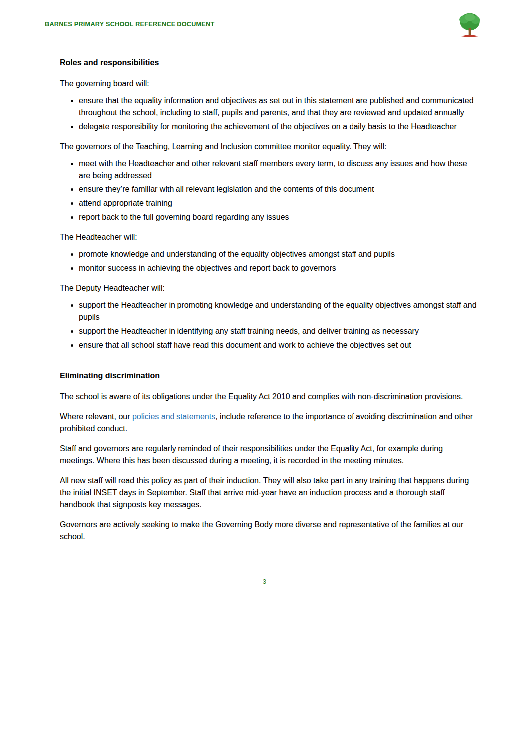BARNES PRIMARY SCHOOL REFERENCE DOCUMENT
Roles and responsibilities
The governing board will:
ensure that the equality information and objectives as set out in this statement are published and communicated throughout the school, including to staff, pupils and parents, and that they are reviewed and updated annually
delegate responsibility for monitoring the achievement of the objectives on a daily basis to the Headteacher
The governors of the Teaching, Learning and Inclusion committee monitor equality. They will:
meet with the Headteacher and other relevant staff members every term, to discuss any issues and how these are being addressed
ensure they’re familiar with all relevant legislation and the contents of this document
attend appropriate training
report back to the full governing board regarding any issues
The Headteacher will:
promote knowledge and understanding of the equality objectives amongst staff and pupils
monitor success in achieving the objectives and report back to governors
The Deputy Headteacher will:
support the Headteacher in promoting knowledge and understanding of the equality objectives amongst staff and pupils
support the Headteacher in identifying any staff training needs, and deliver training as necessary
ensure that all school staff have read this document and work to achieve the objectives set out
Eliminating discrimination
The school is aware of its obligations under the Equality Act 2010 and complies with non-discrimination provisions.
Where relevant, our policies and statements, include reference to the importance of avoiding discrimination and other prohibited conduct.
Staff and governors are regularly reminded of their responsibilities under the Equality Act, for example during meetings. Where this has been discussed during a meeting, it is recorded in the meeting minutes.
All new staff will read this policy as part of their induction. They will also take part in any training that happens during the initial INSET days in September. Staff that arrive mid-year have an induction process and a thorough staff handbook that signposts key messages.
Governors are actively seeking to make the Governing Body more diverse and representative of the families at our school.
3